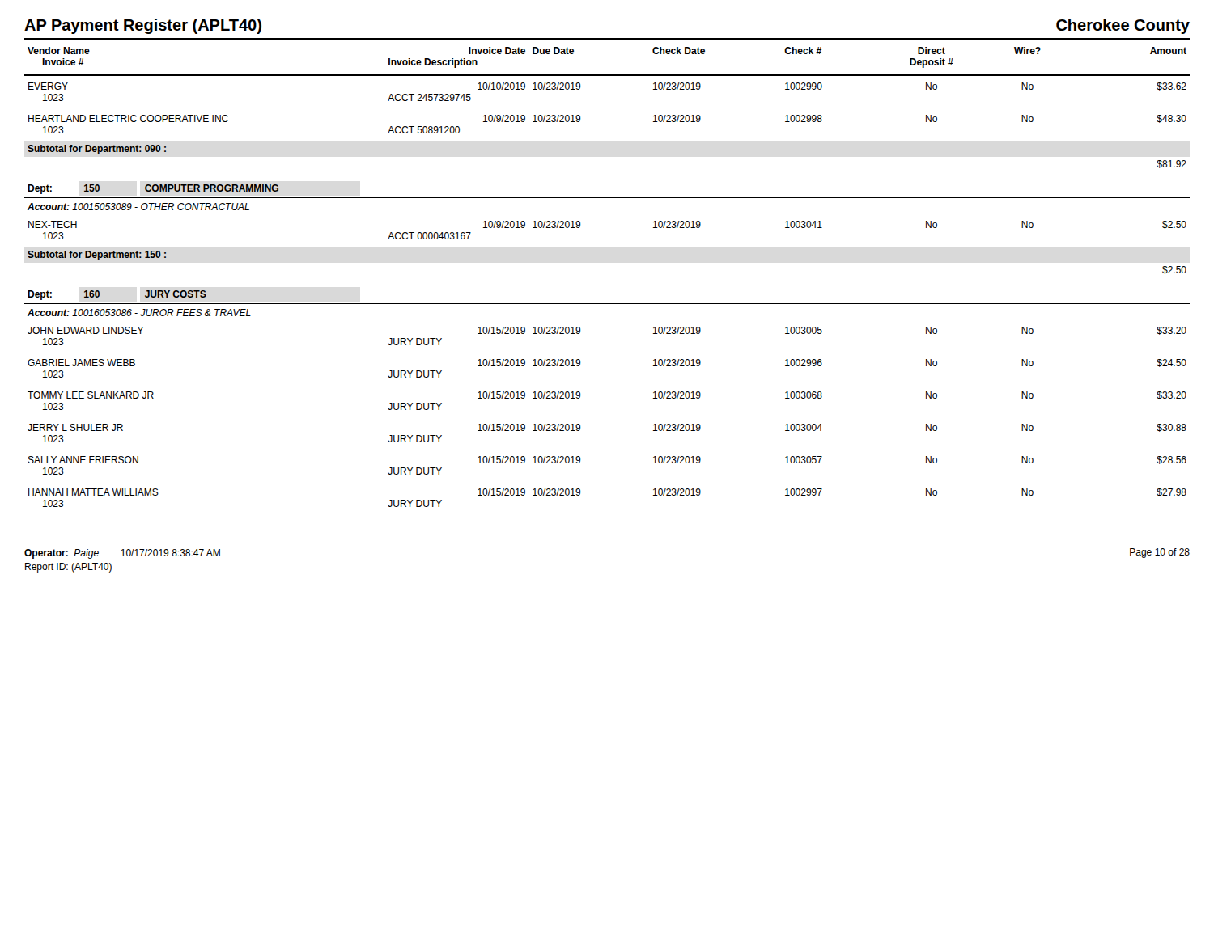AP Payment Register (APLT40)
Cherokee County
| Vendor Name Invoice # | Invoice Date Invoice Description | Due Date | Check Date | Check # | Direct Deposit # | Wire? | Amount |
| --- | --- | --- | --- | --- | --- | --- | --- |
| EVERGY 1023 | 10/10/2019 ACCT 2457329745 | 10/23/2019 | 10/23/2019 | 1002990 | No | No | $33.62 |
| HEARTLAND ELECTRIC COOPERATIVE INC 1023 | 10/9/2019 ACCT 50891200 | 10/23/2019 | 10/23/2019 | 1002998 | No | No | $48.30 |
| Subtotal for Department: 090 : |
| $81.92 |
| Dept: 150 COMPUTER PROGRAMMING |
| Account: 10015053089 - OTHER CONTRACTUAL |
| NEX-TECH 1023 | 10/9/2019 ACCT 0000403167 | 10/23/2019 | 10/23/2019 | 1003041 | No | No | $2.50 |
| Subtotal for Department: 150 : |
| $2.50 |
| Dept: 160 JURY COSTS |
| Account: 10016053086 - JUROR FEES & TRAVEL |
| JOHN EDWARD LINDSEY 1023 | 10/15/2019 JURY DUTY | 10/23/2019 | 10/23/2019 | 1003005 | No | No | $33.20 |
| GABRIEL JAMES WEBB 1023 | 10/15/2019 JURY DUTY | 10/23/2019 | 10/23/2019 | 1002996 | No | No | $24.50 |
| TOMMY LEE SLANKARD JR 1023 | 10/15/2019 JURY DUTY | 10/23/2019 | 10/23/2019 | 1003068 | No | No | $33.20 |
| JERRY L SHULER JR 1023 | 10/15/2019 JURY DUTY | 10/23/2019 | 10/23/2019 | 1003004 | No | No | $30.88 |
| SALLY ANNE FRIERSON 1023 | 10/15/2019 JURY DUTY | 10/23/2019 | 10/23/2019 | 1003057 | No | No | $28.56 |
| HANNAH MATTEA WILLIAMS 1023 | 10/15/2019 JURY DUTY | 10/23/2019 | 10/23/2019 | 1002997 | No | No | $27.98 |
Operator: Paige 10/17/2019 8:38:47 AM
Report ID: (APLT40)
Page 10 of 28